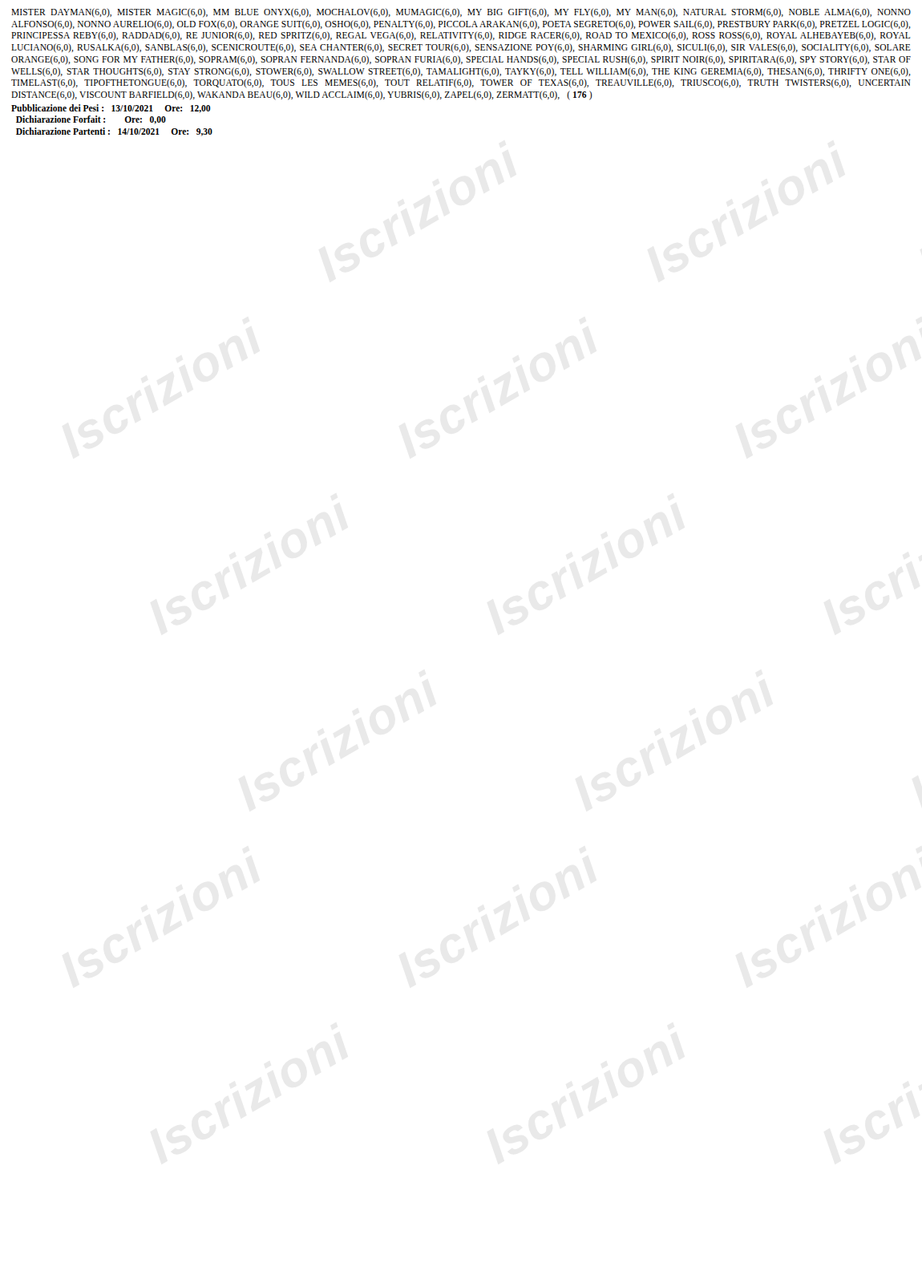Iscrizioni
Iscrizioni
Iscrizioni
Iscrizioni
Iscrizioni
Iscrizioni
Iscrizioni
Iscrizioni
Iscrizioni
Iscrizioni
Iscrizioni
Iscrizioni
Iscrizioni
Iscrizioni
Iscrizioni
Iscrizioni
Iscrizioni
Iscrizioni
MISTER DAYMAN(6,0), MISTER MAGIC(6,0), MM BLUE ONYX(6,0), MOCHALOV(6,0), MUMAGIC(6,0), MY BIG GIFT(6,0), MY FLY(6,0), MY MAN(6,0), NATURAL STORM(6,0), NOBLE ALMA(6,0), NONNO ALFONSO(6,0), NONNO AURELIO(6,0), OLD FOX(6,0), ORANGE SUIT(6,0), OSHO(6,0), PENALTY(6,0), PICCOLA ARAKAN(6,0), POETA SEGRETO(6,0), POWER SAIL(6,0), PRESTBURY PARK(6,0), PRETZEL LOGIC(6,0), PRINCIPESSA REBY(6,0), RADDAD(6,0), RE JUNIOR(6,0), RED SPRITZ(6,0), REGAL VEGA(6,0), RELATIVITY(6,0), RIDGE RACER(6,0), ROAD TO MEXICO(6,0), ROSS ROSS(6,0), ROYAL ALHEBAYEB(6,0), ROYAL LUCIANO(6,0), RUSALKA(6,0), SANBLAS(6,0), SCENICROUTE(6,0), SEA CHANTER(6,0), SECRET TOUR(6,0), SENSAZIONE POY(6,0), SHARMING GIRL(6,0), SICULI(6,0), SIR VALES(6,0), SOCIALITY(6,0), SOLARE ORANGE(6,0), SONG FOR MY FATHER(6,0), SOPRAM(6,0), SOPRAN FERNANDA(6,0), SOPRAN FURIA(6,0), SPECIAL HANDS(6,0), SPECIAL RUSH(6,0), SPIRIT NOIR(6,0), SPIRITARA(6,0), SPY STORY(6,0), STAR OF WELLS(6,0), STAR THOUGHTS(6,0), STAY STRONG(6,0), STOWER(6,0), SWALLOW STREET(6,0), TAMALIGHT(6,0), TAYKY(6,0), TELL WILLIAM(6,0), THE KING GEREMIA(6,0), THESAN(6,0), THRIFTY ONE(6,0), TIMELAST(6,0), TIPOFTHETONGUE(6,0), TORQUATO(6,0), TOUS LES MEMES(6,0), TOUT RELATIF(6,0), TOWER OF TEXAS(6,0), TREAUVILLE(6,0), TRIUSCO(6,0), TRUTH TWISTERS(6,0), UNCERTAIN DISTANCE(6,0), VISCOUNT BARFIELD(6,0), WAKANDA BEAU(6,0), WILD ACCLAIM(6,0), YUBRIS(6,0), ZAPEL(6,0), ZERMATT(6,0), ( 176 )
Pubblicazione dei Pesi : 13/10/2021 Ore: 12,00
Dichiarazione Forfait : Ore: 0,00
Dichiarazione Partenti : 14/10/2021 Ore: 9,30